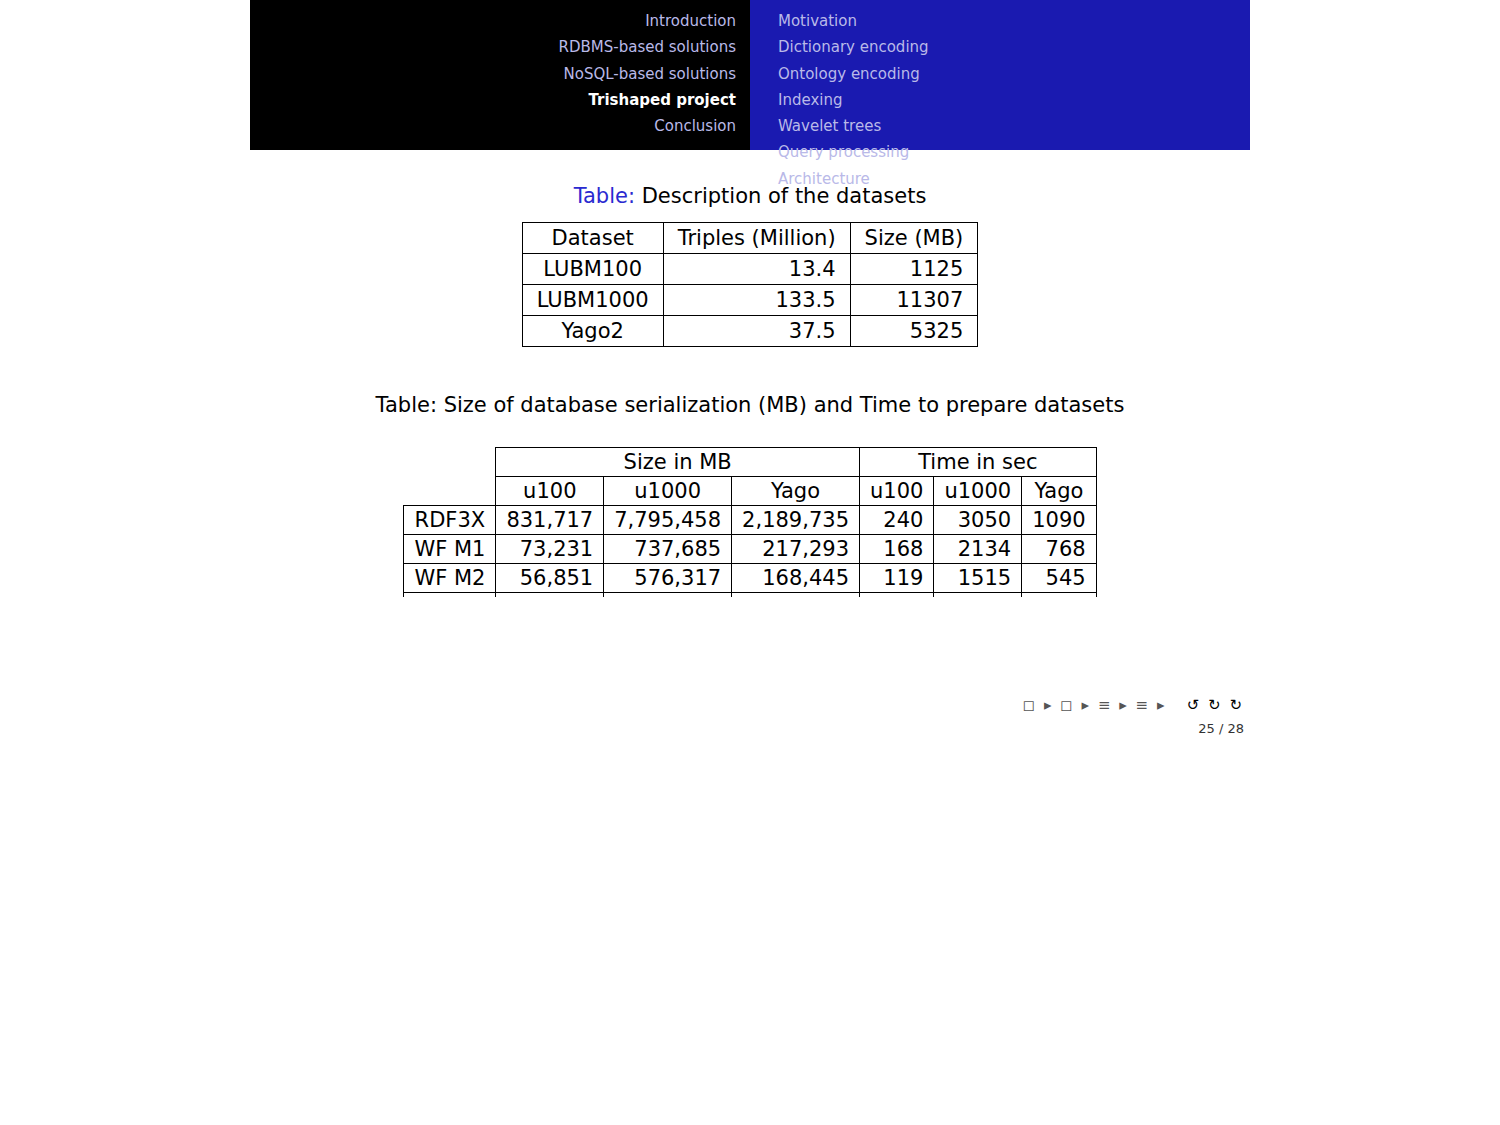Introduction
RDBMS-based solutions
NoSQL-based solutions
Trishaped project
Conclusion
Motivation
Dictionary encoding
Ontology encoding
Indexing
Wavelet trees
Query processing
Architecture
Results
Table: Description of the datasets
| Dataset | Triples (Million) | Size (MB) |
| --- | --- | --- |
| LUBM100 | 13.4 | 1125 |
| LUBM1000 | 133.5 | 11307 |
| Yago2 | 37.5 | 5325 |
Table: Size of database serialization (MB) and Time to prepare datasets
| | Size in MB | Time in sec |
| | u100 | u1000 | Yago | u100 | u1000 | Yago |
| RDF3X | 831,717 | 7,795,458 | 2,189,735 | 240 | 3050 | 1090 |
| WF M1 | 73,231 | 737,685 | 217,293 | 168 | 2134 | 768 |
| WF M2 | 56,851 | 576,317 | 168,445 | 119 | 1515 | 545 |
| WF M3 | 61,001 | 620,063 | 162,000 | 107 | 1400 | 512 |
◻ ▸ ◻ ▸ ≡ ▸ ≡ ▸ ↺ ↻ ↻
25 / 28